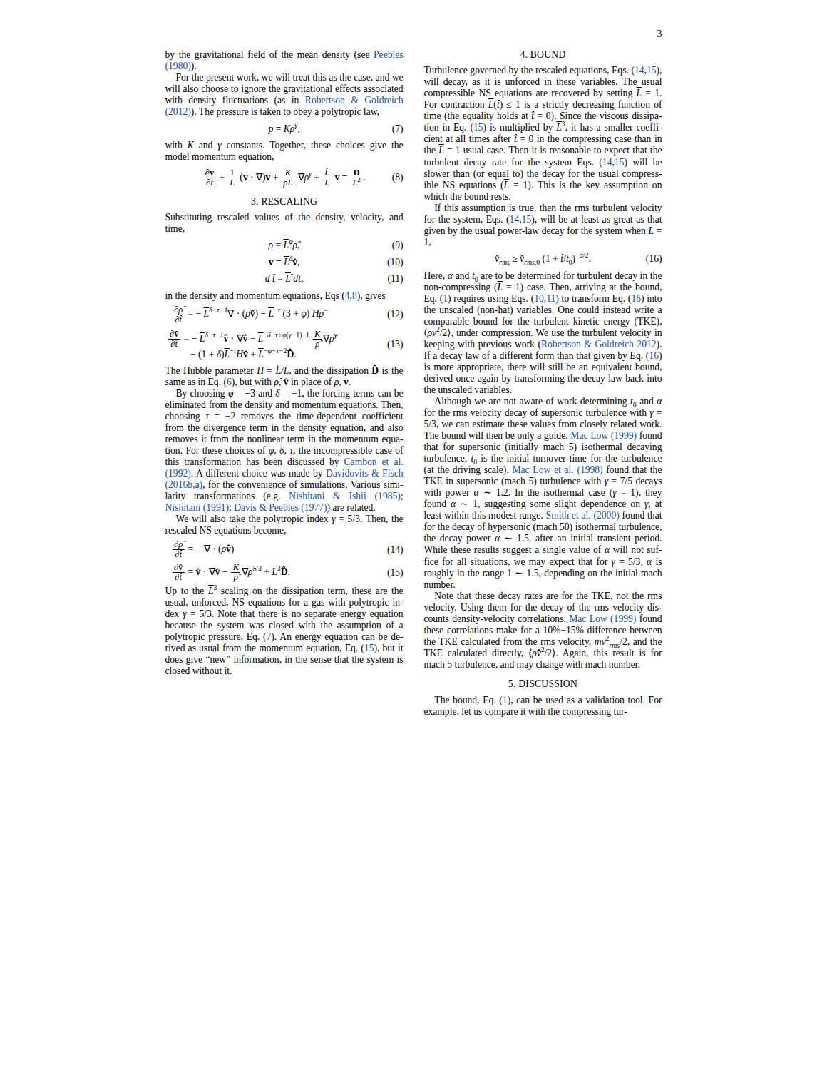3
by the gravitational field of the mean density (see Peebles (1980)).
For the present work, we will treat this as the case, and we will also choose to ignore the gravitational effects associated with density fluctuations (as in Robertson & Goldreich (2012)). The pressure is taken to obey a polytropic law,
p = Kργ, (7)
with K and γ constants. Together, these choices give the model momentum equation,
∂v∂t + 1 L (v · ∇)v + KρL ∇ργ + L̇L v = DL2. (8)
3. Rescaling
Substituting rescaled values of the density, velocity, and time,
ρ = Lφρ̂, (9)
v = Lδv̂, (10)
d t̂ = Lτdt, (11)
in the density and momentum equations, Eqs (4,8), gives
∂ρ̂∂t̂ = − Lδ−τ−1∇ · (ρ̂v̂) − L−τ (3 + φ) Hρ̂ (12)
∂v̂∂t̂ = − Lδ−τ−1v̂ · ∇v̂ − L−δ−τ+φ(γ−1)−1 Kρ̂∇ρ̂γ − (1 + δ)L−τHv̂ + L−φ−τ−2D̂. (13)
The Hubble parameter H = L̇/L, and the dissipation D̂ is the same as in Eq. (6), but with ρ̂, v̂ in place of ρ, v.
By choosing φ = −3 and δ = −1, the forcing terms can be eliminated from the density and momentum equations. Then, choosing τ = −2 removes the time-dependent coefficient from the divergence term in the density equation, and also removes it from the nonlinear term in the momentum equation. For these choices of φ, δ, τ, the incompressible case of this transformation has been discussed by Cambon et al. (1992). A different choice was made by Davidovits & Fisch (2016b,a), for the convenience of simulations. Various similarity transformations (e.g. Nishitani & Ishii (1985); Nishitani (1991); Davis & Peebles (1977)) are related.
We will also take the polytropic index γ = 5/3. Then, the rescaled NS equations become,
∂ρ̂∂t̂ = − ∇ · (ρ̂v̂) (14)
∂v̂∂t̂ = v̂ · ∇v̂ − Kρ̂∇ρ̂5/3 + L3D̂. (15)
Up to the L3 scaling on the dissipation term, these are the usual, unforced, NS equations for a gas with polytropic index γ = 5/3. Note that there is no separate energy equation because the system was closed with the assumption of a polytropic pressure, Eq. (7). An energy equation can be derived as usual from the momentum equation, Eq. (15), but it does give “new” information, in the sense that the system is closed without it.
4. Bound
Turbulence governed by the rescaled equations, Eqs. (14,15), will decay, as it is unforced in these variables. The usual compressible NS equations are recovered by setting L = 1. For contraction L(t̂) ≤ 1 is a strictly decreasing function of time (the equality holds at t̂ = 0). Since the viscous dissipation in Eq. (15) is multiplied by L3, it has a smaller coefficient at all times after t̂ = 0 in the compressing case than in the L = 1 usual case. Then it is reasonable to expect that the turbulent decay rate for the system Eqs. (14,15) will be slower than (or equal to) the decay for the usual compressible NS equations (L = 1). This is the key assumption on which the bound rests.
If this assumption is true, then the rms turbulent velocity for the system, Eqs. (14,15), will be at least as great as that given by the usual power-law decay for the system when L = 1,
v̂rms ≥ v̂rms,0 (1 + t̂/t0)−α/2. (16)
Here, α and t0 are to be determined for turbulent decay in the non-compressing (L = 1) case. Then, arriving at the bound, Eq. (1) requires using Eqs. (10,11) to transform Eq. (16) into the unscaled (non-hat) variables. One could instead write a comparable bound for the turbulent kinetic energy (TKE), ⟨ρv2/2⟩, under compression. We use the turbulent velocity in keeping with previous work (Robertson & Goldreich 2012). If a decay law of a different form than that given by Eq. (16) is more appropriate, there will still be an equivalent bound, derived once again by transforming the decay law back into the unscaled variables.
Although we are not aware of work determining t0 and α for the rms velocity decay of supersonic turbulence with γ = 5/3, we can estimate these values from closely related work. The bound will then be only a guide. Mac Low (1999) found that for supersonic (initially mach 5) isothermal decaying turbulence, t0 is the initial turnover time for the turbulence (at the driving scale). Mac Low et al. (1998) found that the TKE in supersonic (mach 5) turbulence with γ = 7/5 decays with power α ∼ 1.2. In the isothermal case (γ = 1), they found α ∼ 1, suggesting some slight dependence on γ, at least within this modest range. Smith et al. (2000) found that for the decay of hypersonic (mach 50) isothermal turbulence, the decay power α ∼ 1.5, after an initial transient period. While these results suggest a single value of α will not suffice for all situations, we may expect that for γ = 5/3, α is roughly in the range 1 ∼ 1.5, depending on the initial mach number.
Note that these decay rates are for the TKE, not the rms velocity. Using them for the decay of the rms velocity discounts density-velocity correlations. Mac Low (1999) found these correlations make for a 10%−15% difference between the TKE calculated from the rms velocity, mv2rms/2, and the TKE calculated directly, ⟨ρ̂v̂2/2⟩. Again, this result is for mach 5 turbulence, and may change with mach number.
5. Discussion
The bound, Eq. (1), can be used as a validation tool. For example, let us compare it with the compressing tur-